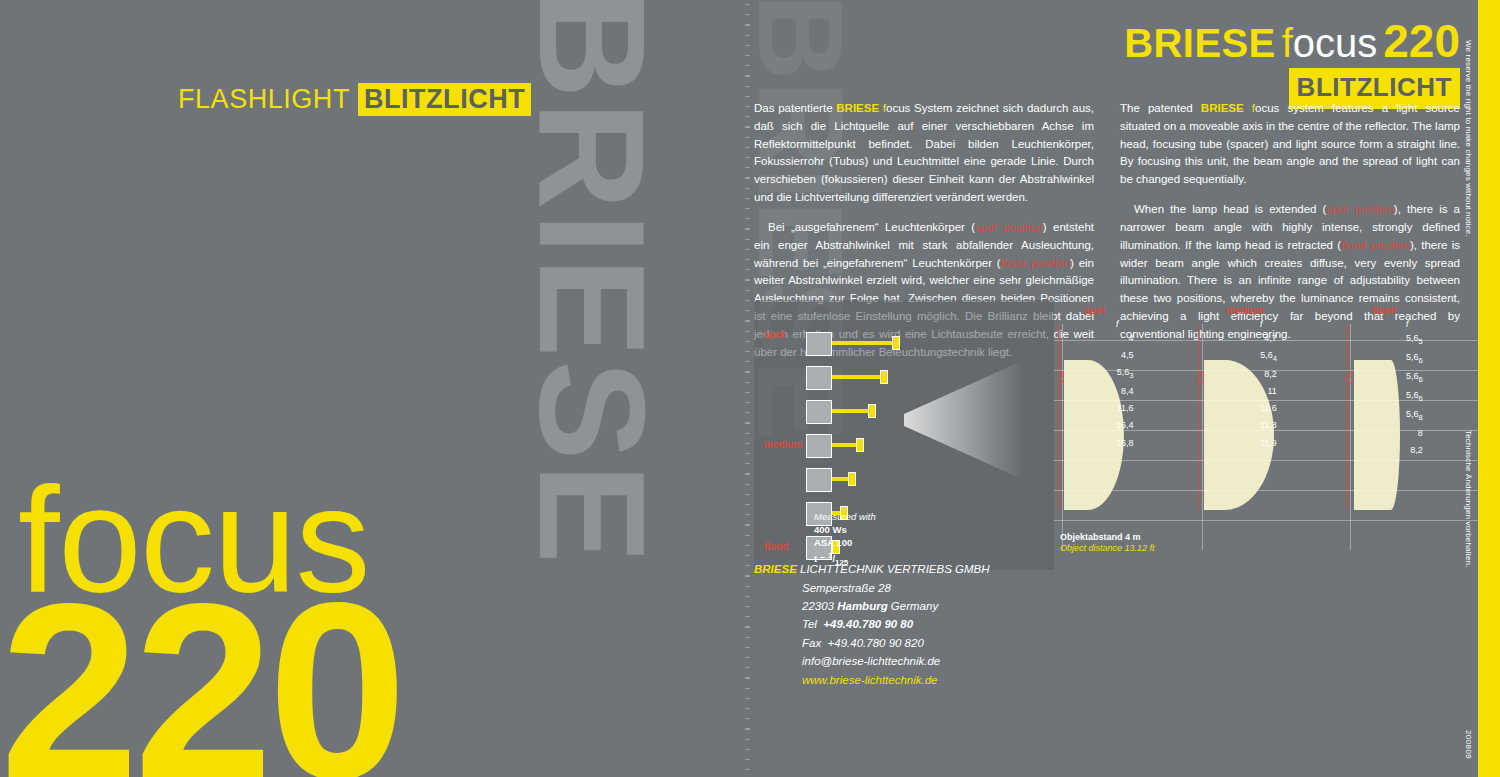FLASHLIGHT BLITZLICHT
BRIESE
focus
220
BRIESE
BRIESE focus 220
BLITZLICHT
Das patentierte BRIESE focus System zeichnet sich dadurch aus, daß sich die Lichtquelle auf einer verschiebbaren Achse im Reflektormittelpunkt befindet. Dabei bilden Leuchtenkörper, Fokussierrohr (Tubus) und Leuchtmittel eine gerade Linie. Durch verschieben (fokussieren) dieser Einheit kann der Abstrahlwinkel und die Lichtverteilung differenziert verändert werden.
Bei „ausgefahrenem“ Leuchtenkörper (spot position) entsteht ein enger Abstrahlwinkel mit stark abfallender Ausleuchtung, während bei „eingefahrenem“ Leuchtenkörper (flood position) ein weiter Abstrahlwinkel erzielt wird, welcher eine sehr gleichmäßige Ausleuchtung zur Folge hat. Zwischen diesen beiden Positionen ist eine stufenlose Einstellung möglich. Die Brillianz bleibt dabei jedoch erhalten und es wird eine Lichtausbeute erreicht, die weit über der herkömmlicher Beleuchtungstechnik liegt.
The patented BRIESE focus system features a light source situated on a moveable axis in the centre of the reflector. The lamp head, focusing tube (spacer) and light source form a straight line. By focusing this unit, the beam angle and the spread of light can be changed sequentially.
When the lamp head is extended (spot position), there is a narrower beam angle with highly intense, strongly defined illumination. If the lamp head is retracted (flood position), there is wider beam angle which creates diffuse, very evenly spread illumination. There is an infinite range of adjustability between these two positions, whereby the luminance remains consistent, achieving a light efficiency far beyond that reached by conventional lighting engineering.
spot
medium
flood
Measured with
400 Ws
ASA 100
t = 1/125
spot medium flood f f f m f4,8 f3,2 f0,7
4
4,5
5,63
8,4
11,6
16,4
16,8
4,7
5,64
8,2
11
11,6
11,8
11,9
5,65
5,66
5,66
5,66
5,68
8
8,2
3
2
1
0
-2
-4
-6
-8
-10
ft
Objektabstand 4 m
Object distance 13.12 ft
BRIESE LICHTTECHNIK VERTRIEBS GMBH
Semperstraße 28
22303 Hamburg Germany
Tel +49.40.780 90 80
Fax +49.40.780 90 820
info@briese-lichttechnik.de
www.briese-lichttechnik.de
We reserve the right to make changes without notice. Technische Änderungen vorbehalten. 200809